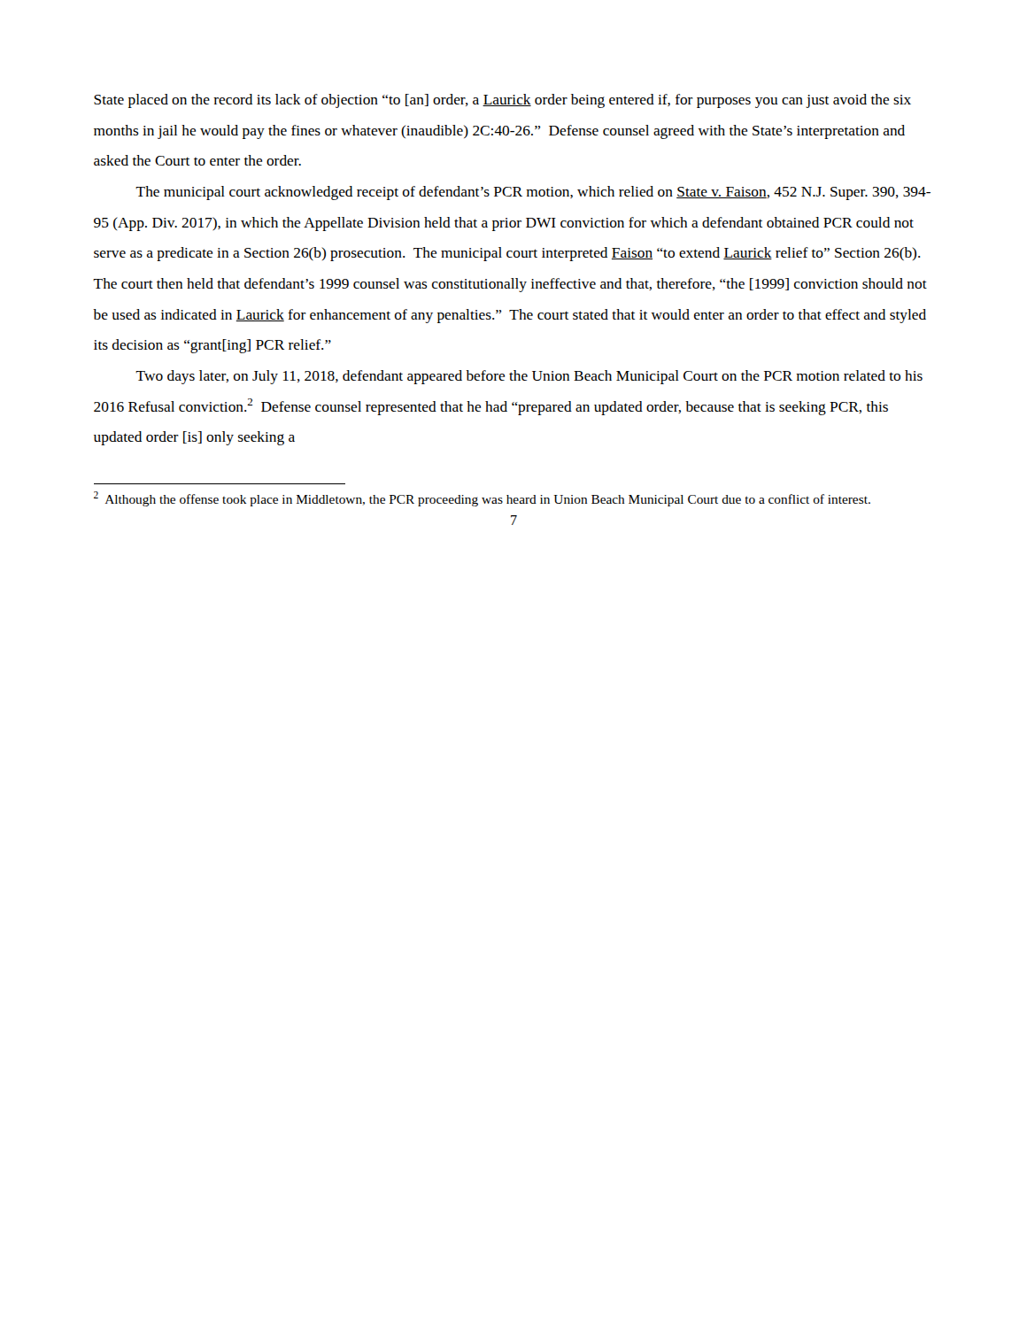State placed on the record its lack of objection “to [an] order, a Laurick order being entered if, for purposes you can just avoid the six months in jail he would pay the fines or whatever (inaudible) 2C:40-26.” Defense counsel agreed with the State’s interpretation and asked the Court to enter the order.
The municipal court acknowledged receipt of defendant’s PCR motion, which relied on State v. Faison, 452 N.J. Super. 390, 394-95 (App. Div. 2017), in which the Appellate Division held that a prior DWI conviction for which a defendant obtained PCR could not serve as a predicate in a Section 26(b) prosecution. The municipal court interpreted Faison “to extend Laurick relief to” Section 26(b). The court then held that defendant’s 1999 counsel was constitutionally ineffective and that, therefore, “the [1999] conviction should not be used as indicated in Laurick for enhancement of any penalties.” The court stated that it would enter an order to that effect and styled its decision as “grant[ing] PCR relief.”
Two days later, on July 11, 2018, defendant appeared before the Union Beach Municipal Court on the PCR motion related to his 2016 Refusal conviction.2 Defense counsel represented that he had “prepared an updated order, because that is seeking PCR, this updated order [is] only seeking a
2 Although the offense took place in Middletown, the PCR proceeding was heard in Union Beach Municipal Court due to a conflict of interest.
7